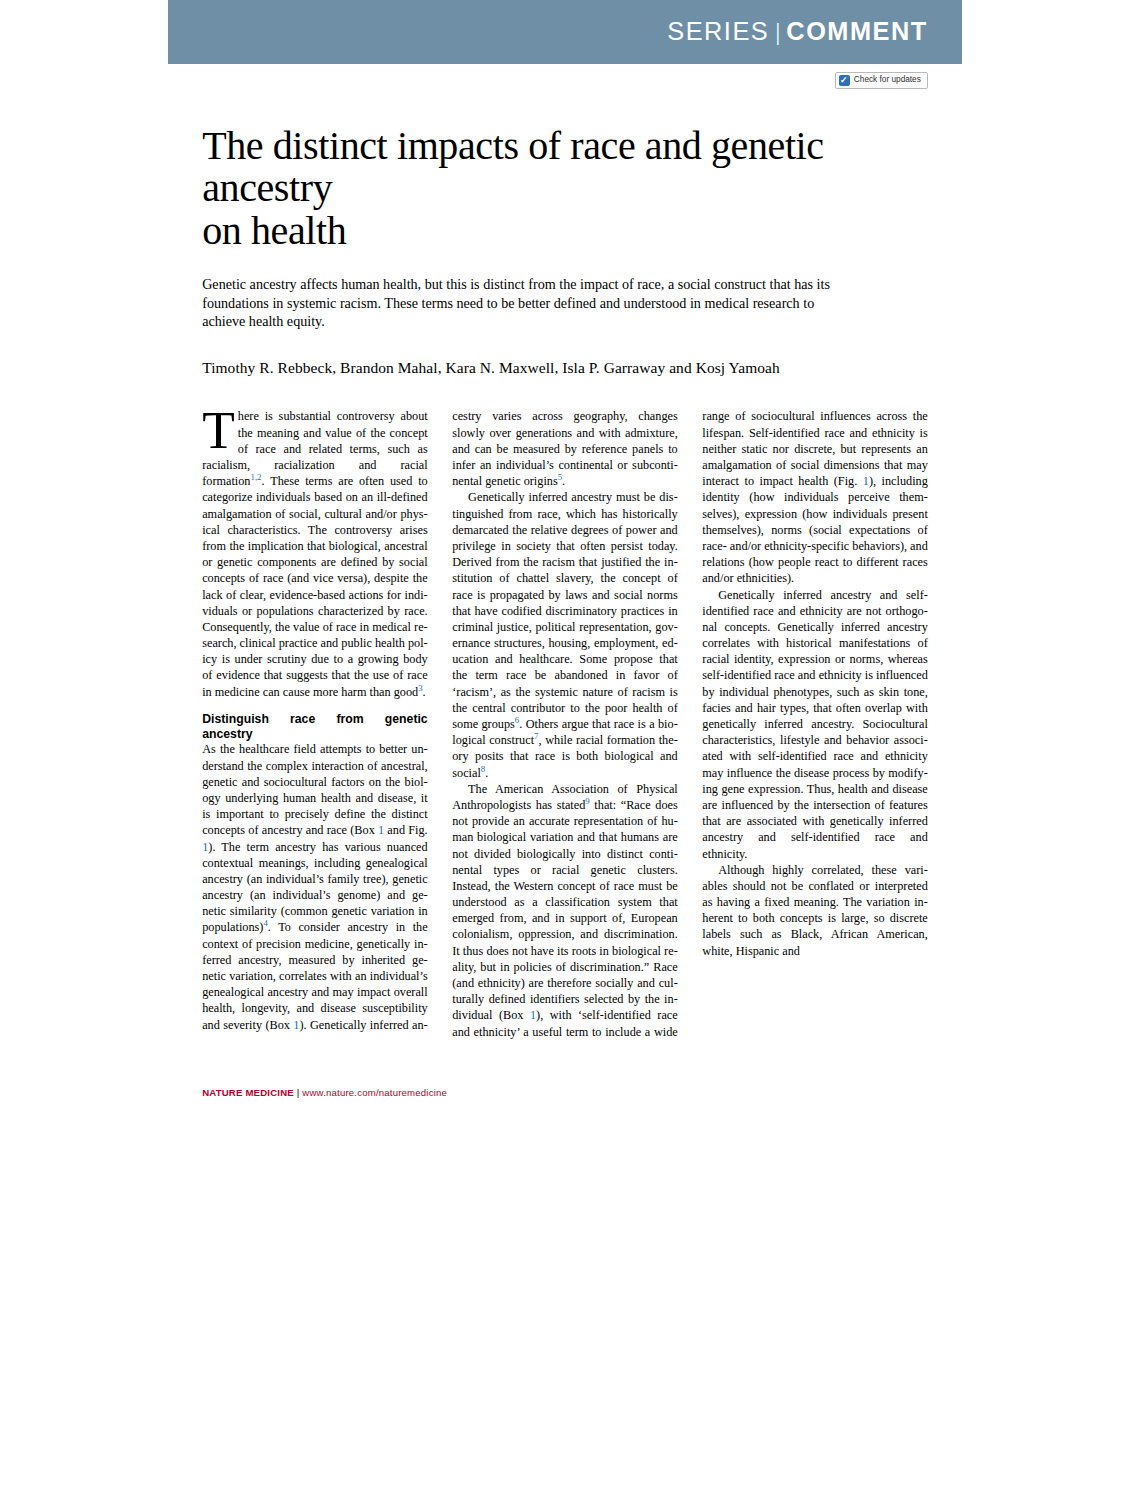Series|Comment
✓Check for updates
The distinct impacts of race and genetic ancestry
on health
Genetic ancestry affects human health, but this is distinct from the impact of race, a social construct that has its foundations in systemic racism. These terms need to be better defined and understood in medical research to achieve health equity.
Timothy R. Rebbeck, Brandon Mahal, Kara N. Maxwell, Isla P. Garraway and Kosj Yamoah
There is substantial controversy about the meaning and value of the concept of race and related terms, such as racialism, racialization and racial formation1,2. These terms are often used to categorize individuals based on an ill-defined amalgamation of social, cultural and/or physical characteristics. The controversy arises from the implication that biological, ancestral or genetic components are defined by social concepts of race (and vice versa), despite the lack of clear, evidence-based actions for individuals or populations characterized by race. Consequently, the value of race in medical research, clinical practice and public health policy is under scrutiny due to a growing body of evidence that suggests that the use of race in medicine can cause more harm than good3.
Distinguish race from genetic ancestry
As the healthcare field attempts to better understand the complex interaction of ancestral, genetic and sociocultural factors on the biology underlying human health and disease, it is important to precisely define the distinct concepts of ancestry and race (Box 1 and Fig. 1). The term ancestry has various nuanced contextual meanings, including genealogical ancestry (an individual’s family tree), genetic ancestry (an individual’s genome) and genetic similarity (common genetic variation in populations)4. To consider ancestry in the context of precision medicine, genetically inferred ancestry, measured by inherited genetic variation, correlates with an individual’s genealogical ancestry and may impact overall health, longevity, and disease susceptibility and severity (Box 1). Genetically inferred ancestry varies across geography, changes slowly over generations and with admixture, and can be measured by reference panels to infer an individual’s continental or subcontinental genetic origins5.
Genetically inferred ancestry must be distinguished from race, which has historically demarcated the relative degrees of power and privilege in society that often persist today. Derived from the racism that justified the institution of chattel slavery, the concept of race is propagated by laws and social norms that have codified discriminatory practices in criminal justice, political representation, governance structures, housing, employment, education and healthcare. Some propose that the term race be abandoned in favor of ‘racism’, as the systemic nature of racism is the central contributor to the poor health of some groups6. Others argue that race is a biological construct7, while racial formation theory posits that race is both biological and social8.
The American Association of Physical Anthropologists has stated9 that: “Race does not provide an accurate representation of human biological variation and that humans are not divided biologically into distinct continental types or racial genetic clusters. Instead, the Western concept of race must be understood as a classification system that emerged from, and in support of, European colonialism, oppression, and discrimination. It thus does not have its roots in biological reality, but in policies of discrimination.” Race (and ethnicity) are therefore socially and culturally defined identifiers selected by the individual (Box 1), with ‘self-identified race and ethnicity’ a useful term to include a wide range of sociocultural influences across the lifespan. Self-identified race and ethnicity is neither static nor discrete, but represents an amalgamation of social dimensions that may interact to impact health (Fig. 1), including identity (how individuals perceive themselves), expression (how individuals present themselves), norms (social expectations of race- and/or ethnicity-specific behaviors), and relations (how people react to different races and/or ethnicities).
Genetically inferred ancestry and self-identified race and ethnicity are not orthogonal concepts. Genetically inferred ancestry correlates with historical manifestations of racial identity, expression or norms, whereas self-identified race and ethnicity is influenced by individual phenotypes, such as skin tone, facies and hair types, that often overlap with genetically inferred ancestry. Sociocultural characteristics, lifestyle and behavior associated with self-identified race and ethnicity may influence the disease process by modifying gene expression. Thus, health and disease are influenced by the intersection of features that are associated with genetically inferred ancestry and self-identified race and ethnicity.
Although highly correlated, these variables should not be conflated or interpreted as having a fixed meaning. The variation inherent to both concepts is large, so discrete labels such as Black, African American, white, Hispanic and
NATURE MEDICINE | www.nature.com/naturemedicine